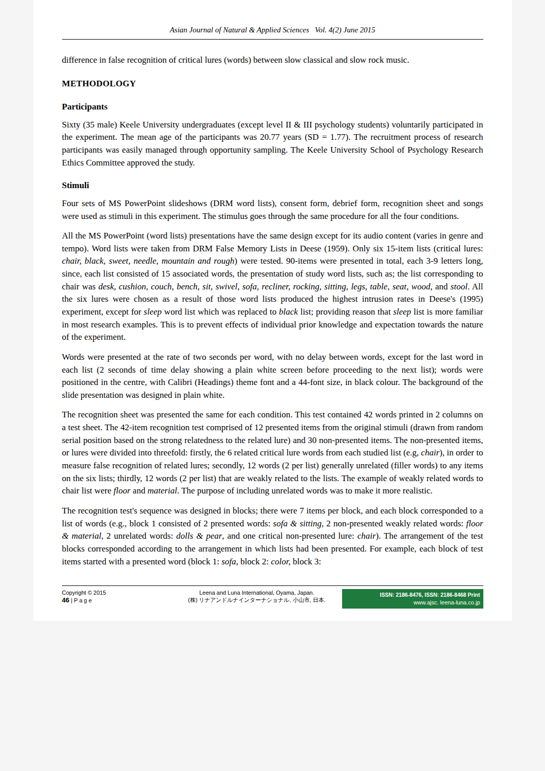Asian Journal of Natural & Applied Sciences Vol. 4(2) June 2015
difference in false recognition of critical lures (words) between slow classical and slow rock music.
METHODOLOGY
Participants
Sixty (35 male) Keele University undergraduates (except level II & III psychology students) voluntarily participated in the experiment. The mean age of the participants was 20.77 years (SD = 1.77). The recruitment process of research participants was easily managed through opportunity sampling. The Keele University School of Psychology Research Ethics Committee approved the study.
Stimuli
Four sets of MS PowerPoint slideshows (DRM word lists), consent form, debrief form, recognition sheet and songs were used as stimuli in this experiment. The stimulus goes through the same procedure for all the four conditions.
All the MS PowerPoint (word lists) presentations have the same design except for its audio content (varies in genre and tempo). Word lists were taken from DRM False Memory Lists in Deese (1959). Only six 15-item lists (critical lures: chair, black, sweet, needle, mountain and rough) were tested. 90-items were presented in total, each 3-9 letters long, since, each list consisted of 15 associated words, the presentation of study word lists, such as; the list corresponding to chair was desk, cushion, couch, bench, sit, swivel, sofa, recliner, rocking, sitting, legs, table, seat, wood, and stool. All the six lures were chosen as a result of those word lists produced the highest intrusion rates in Deese's (1995) experiment, except for sleep word list which was replaced to black list; providing reason that sleep list is more familiar in most research examples. This is to prevent effects of individual prior knowledge and expectation towards the nature of the experiment.
Words were presented at the rate of two seconds per word, with no delay between words, except for the last word in each list (2 seconds of time delay showing a plain white screen before proceeding to the next list); words were positioned in the centre, with Calibri (Headings) theme font and a 44-font size, in black colour. The background of the slide presentation was designed in plain white.
The recognition sheet was presented the same for each condition. This test contained 42 words printed in 2 columns on a test sheet. The 42-item recognition test comprised of 12 presented items from the original stimuli (drawn from random serial position based on the strong relatedness to the related lure) and 30 non-presented items. The non-presented items, or lures were divided into threefold: firstly, the 6 related critical lure words from each studied list (e.g, chair), in order to measure false recognition of related lures; secondly, 12 words (2 per list) generally unrelated (filler words) to any items on the six lists; thirdly, 12 words (2 per list) that are weakly related to the lists. The example of weakly related words to chair list were floor and material. The purpose of including unrelated words was to make it more realistic.
The recognition test's sequence was designed in blocks; there were 7 items per block, and each block corresponded to a list of words (e.g., block 1 consisted of 2 presented words: sofa & sitting, 2 non-presented weakly related words: floor & material, 2 unrelated words: dolls & pear, and one critical non-presented lure: chair). The arrangement of the test blocks corresponded according to the arrangement in which lists had been presented. For example, each block of test items started with a presented word (block 1: sofa, block 2: color, block 3:
Copyright © 2015
46 | P a g e
Leena and Luna International, Oyama, Japan.
(株) リナアンドルナインターナショナル, 小山市, 日本.
ISSN: 2186-8476, ISSN: 2186-8468 Print
www.ajsc. leena-luna.co.jp